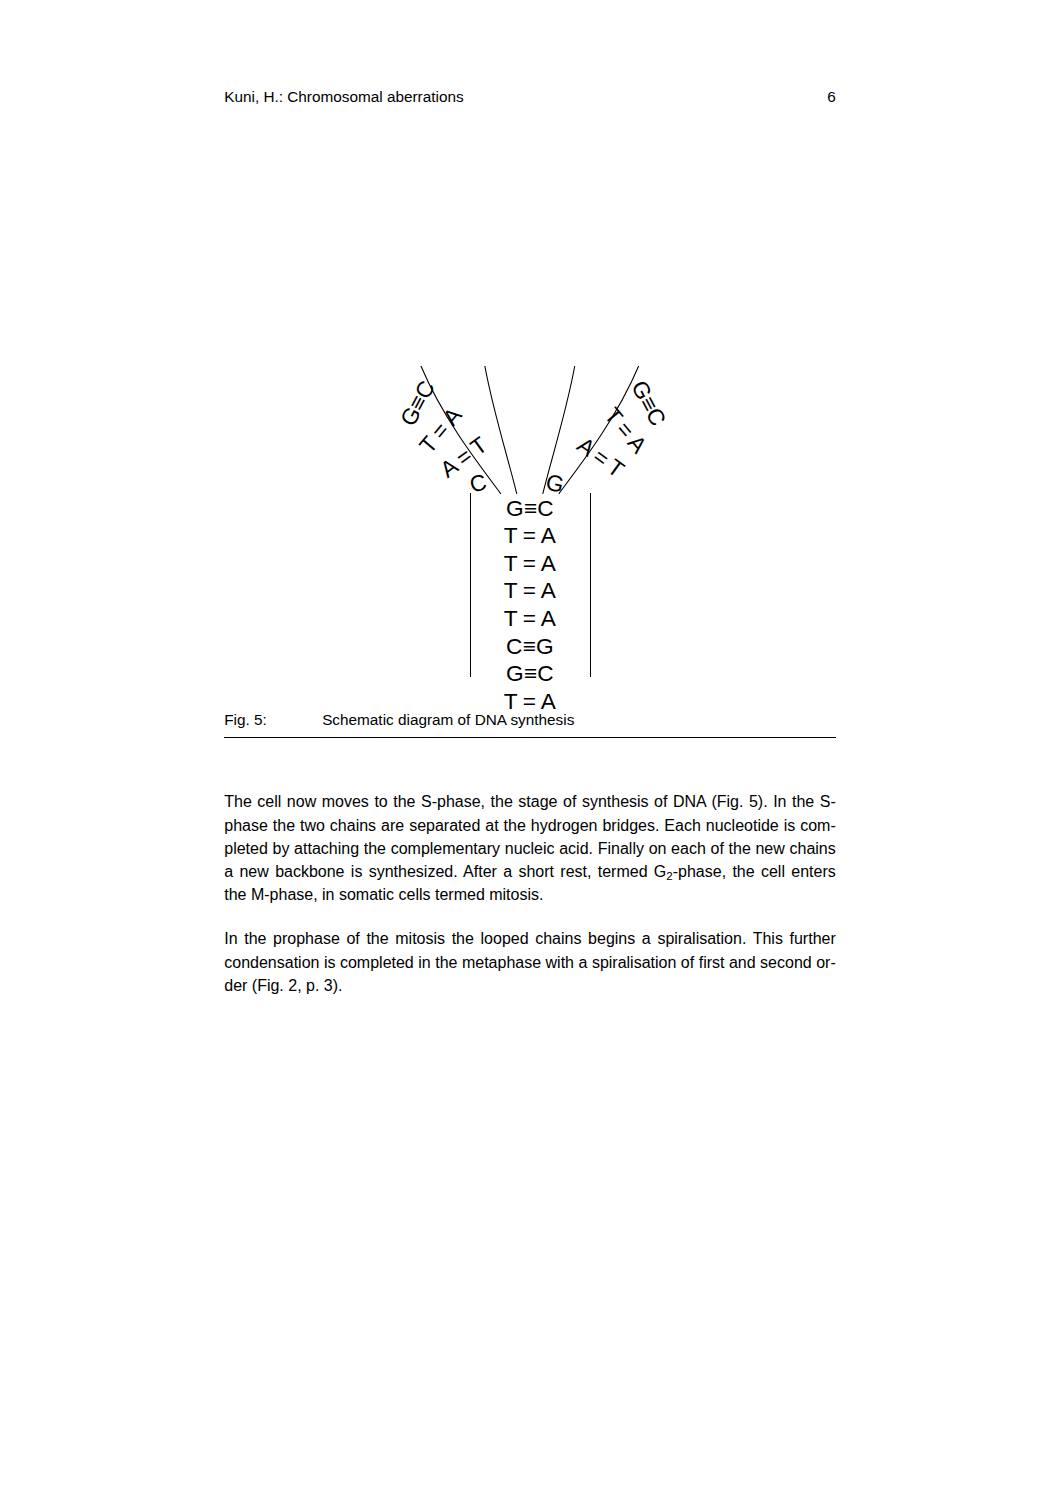Kuni, H.: Chromosomal aberrations 6
G≡C T = A A = T C
G≡C T = A A = T G
G≡C T = A T = A T = A T = A C≡G G≡C T = A
Fig. 5: Schematic diagram of DNA synthesis
The cell now moves to the S-phase, the stage of synthesis of DNA (Fig. 5). In the S-phase the two chains are separated at the hydrogen bridges. Each nucleotide is completed by attaching the complementary nucleic acid. Finally on each of the new chains a new backbone is synthesized. After a short rest, termed G2-phase, the cell enters the M-phase, in somatic cells termed mitosis.
In the prophase of the mitosis the looped chains begins a spiralisation. This further condensation is completed in the metaphase with a spiralisation of first and second order (Fig. 2, p. 3).